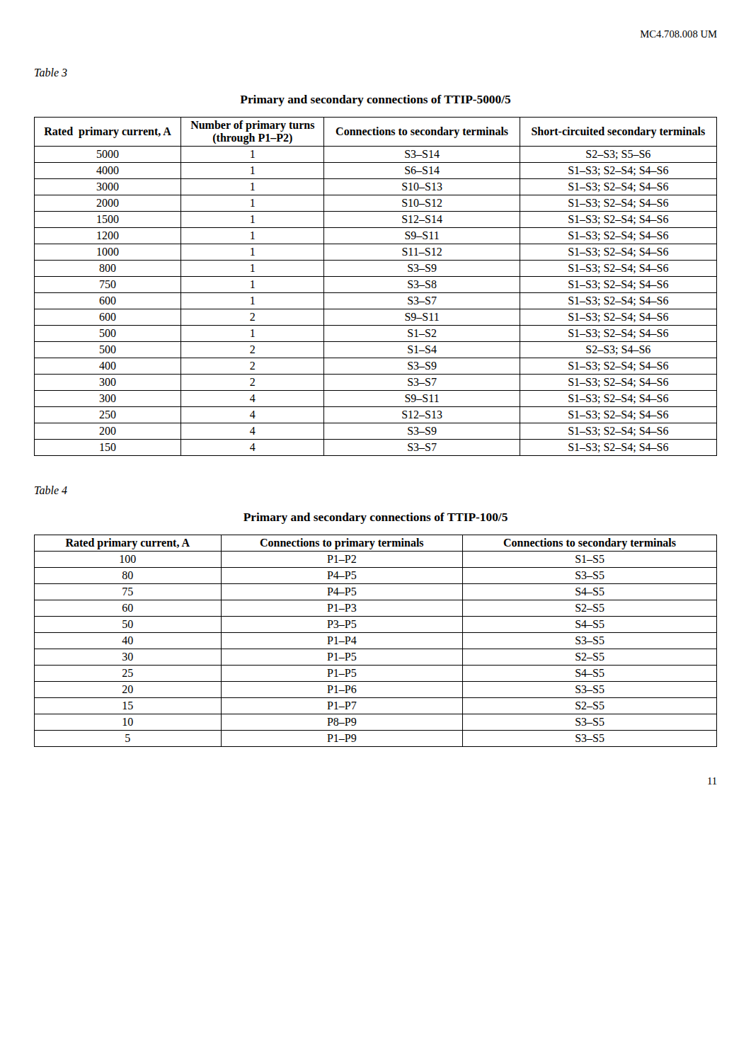MC4.708.008 UM
Table 3
Primary and secondary connections of TTIP-5000/5
| Rated primary current, A | Number of primary turns (through P1–P2) | Connections to secondary terminals | Short-circuited secondary terminals |
| --- | --- | --- | --- |
| 5000 | 1 | S3–S14 | S2–S3; S5–S6 |
| 4000 | 1 | S6–S14 | S1–S3; S2–S4; S4–S6 |
| 3000 | 1 | S10–S13 | S1–S3; S2–S4; S4–S6 |
| 2000 | 1 | S10–S12 | S1–S3; S2–S4; S4–S6 |
| 1500 | 1 | S12–S14 | S1–S3; S2–S4; S4–S6 |
| 1200 | 1 | S9–S11 | S1–S3; S2–S4; S4–S6 |
| 1000 | 1 | S11–S12 | S1–S3; S2–S4; S4–S6 |
| 800 | 1 | S3–S9 | S1–S3; S2–S4; S4–S6 |
| 750 | 1 | S3–S8 | S1–S3; S2–S4; S4–S6 |
| 600 | 1 | S3–S7 | S1–S3; S2–S4; S4–S6 |
| 600 | 2 | S9–S11 | S1–S3; S2–S4; S4–S6 |
| 500 | 1 | S1–S2 | S1–S3; S2–S4; S4–S6 |
| 500 | 2 | S1–S4 | S2–S3; S4–S6 |
| 400 | 2 | S3–S9 | S1–S3; S2–S4; S4–S6 |
| 300 | 2 | S3–S7 | S1–S3; S2–S4; S4–S6 |
| 300 | 4 | S9–S11 | S1–S3; S2–S4; S4–S6 |
| 250 | 4 | S12–S13 | S1–S3; S2–S4; S4–S6 |
| 200 | 4 | S3–S9 | S1–S3; S2–S4; S4–S6 |
| 150 | 4 | S3–S7 | S1–S3; S2–S4; S4–S6 |
Table 4
Primary and secondary connections of TTIP-100/5
| Rated primary current, A | Connections to primary terminals | Connections to secondary terminals |
| --- | --- | --- |
| 100 | P1–P2 | S1–S5 |
| 80 | P4–P5 | S3–S5 |
| 75 | P4–P5 | S4–S5 |
| 60 | P1–P3 | S2–S5 |
| 50 | P3–P5 | S4–S5 |
| 40 | P1–P4 | S3–S5 |
| 30 | P1–P5 | S2–S5 |
| 25 | P1–P5 | S4–S5 |
| 20 | P1–P6 | S3–S5 |
| 15 | P1–P7 | S2–S5 |
| 10 | P8–P9 | S3–S5 |
| 5 | P1–P9 | S3–S5 |
11